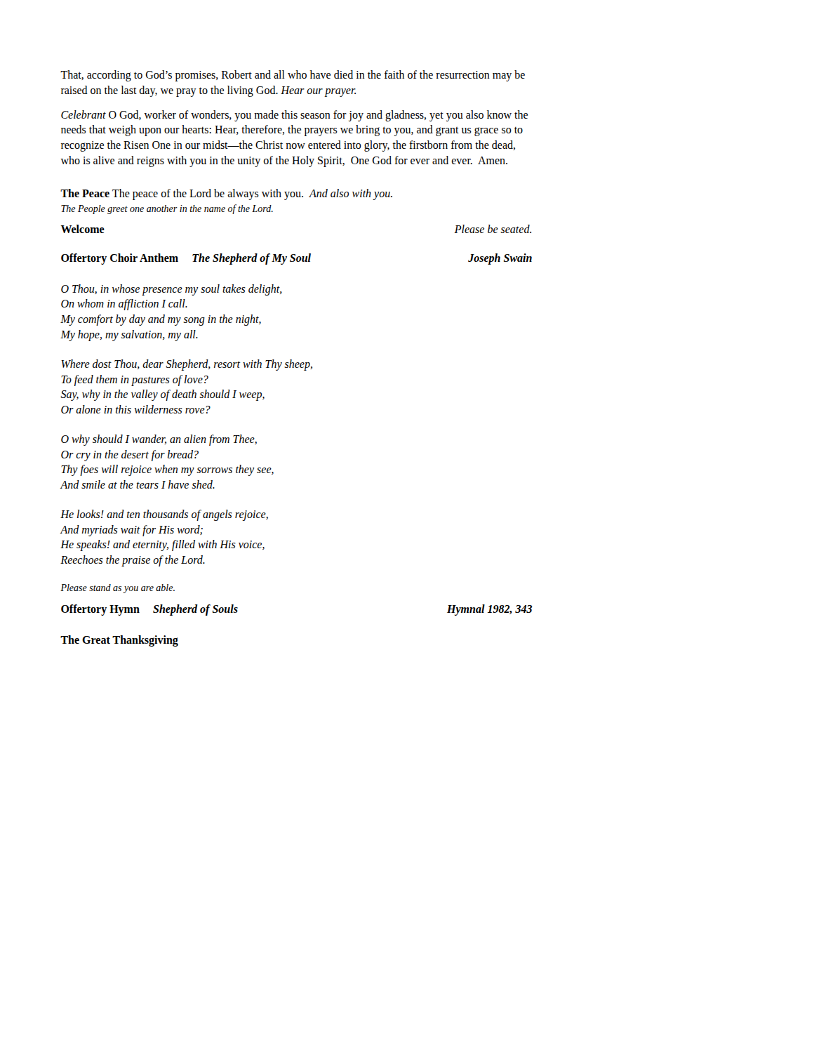That, according to God’s promises, Robert and all who have died in the faith of the resurrection may be raised on the last day, we pray to the living God. Hear our prayer.
Celebrant O God, worker of wonders, you made this season for joy and gladness, yet you also know the needs that weigh upon our hearts: Hear, therefore, the prayers we bring to you, and grant us grace so to recognize the Risen One in our midst—the Christ now entered into glory, the firstborn from the dead, who is alive and reigns with you in the unity of the Holy Spirit, One God for ever and ever. Amen.
The Peace The peace of the Lord be always with you. And also with you.
The People greet one another in the name of the Lord.
Welcome Please be seated.
Offertory Choir AnthemThe Shepherd of My Soul Joseph Swain
O Thou, in whose presence my soul takes delight,
On whom in affliction I call.
My comfort by day and my song in the night,
My hope, my salvation, my all.
Where dost Thou, dear Shepherd, resort with Thy sheep,
To feed them in pastures of love?
Say, why in the valley of death should I weep,
Or alone in this wilderness rove?
O why should I wander, an alien from Thee,
Or cry in the desert for bread?
Thy foes will rejoice when my sorrows they see,
And smile at the tears I have shed.
He looks! and ten thousands of angels rejoice,
And myriads wait for His word;
He speaks! and eternity, filled with His voice,
Reechoes the praise of the Lord.
Please stand as you are able.
Offertory HymnShepherd of Souls Hymnal 1982, 343
The Great Thanksgiving